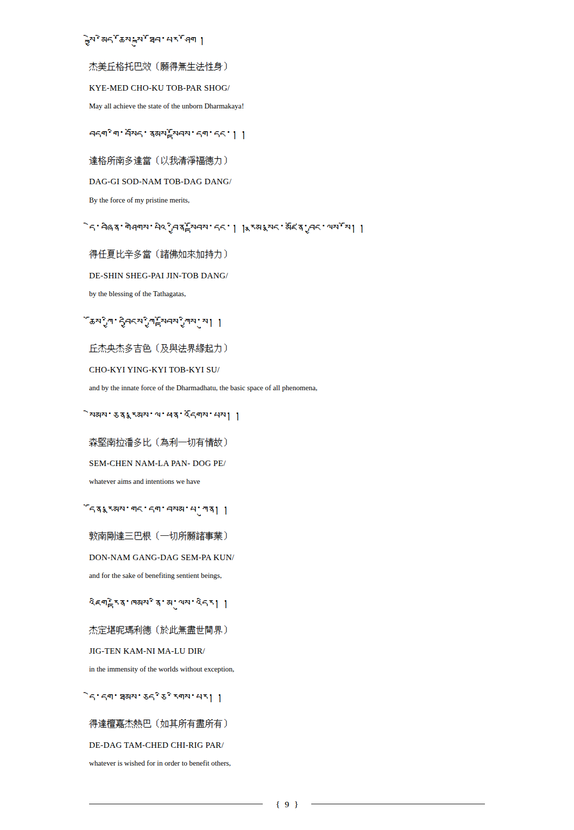སྐྱེ་མེད་ཆོས་སྐུ་ཐོབ་པར་ཤོག །
杰美丘格托巴效〔願得無生法性身〕
KYE-MED CHO-KU TOB-PAR SHOG/
May all achieve the state of the unborn Dharmakaya!
བདག་གི་བསོད་ནམས་སྟོབས་དག་དང་། །
達格所南多達當〔以我清淨福德力〕
DAG-GI SOD-NAM TOB-DAG DANG/
By the force of my pristine merits,
དེ་བཞིན་གཤེགས་པའི་བྱིན་སྟོབས་དང་། ། རྣམ་སྣང་མཛོན་བྱང་ལས་སོ། །
得任夏比辛多當〔諸佛如來加持力〕
DE-SHIN SHEG-PAI JIN-TOB DANG/
by the blessing of the Tathagatas,
ཆོས་ཀྱི་དབྱིངས་ཀྱི་སྟོབས་ཀྱིས་སུ། །
丘杰央杰多吉色〔及與法界緣起力〕
CHO-KYI YING-KYI TOB-KYI SU/
and by the innate force of the Dharmadhatu, the basic space of all phenomena,
སེམས་ཅན་རྣམས་ལ་ཕན་འདོགས་པས། །
森堅南拉潘多比〔為利一切有情故〕
SEM-CHEN NAM-LA PAN- DOG PE/
whatever aims and intentions we have
དོན་རྣམས་གང་དག་བསམ་པ་ཀུན། །
敦南剛達三巴根〔一切所願諸事業〕
DON-NAM GANG-DAG SEM-PA KUN/
and for the sake of benefiting sentient beings,
འཇིག་རྟེན་ཁམས་ནི་མ་ལུས་འདིར། །
杰定堪呢瑪利德〔於此無盡世間界〕
JIG-TEN KAM-NI MA-LU DIR/
in the immensity of the worlds without exception,
དེ་དག་ཐམས་ཅད་ཅི་རིགས་པར། །
得達檀嘉杰熱巴〔如其所有盡所有〕
DE-DAG TAM-CHED CHI-RIG PAR/
whatever is wished for in order to benefit others,
9